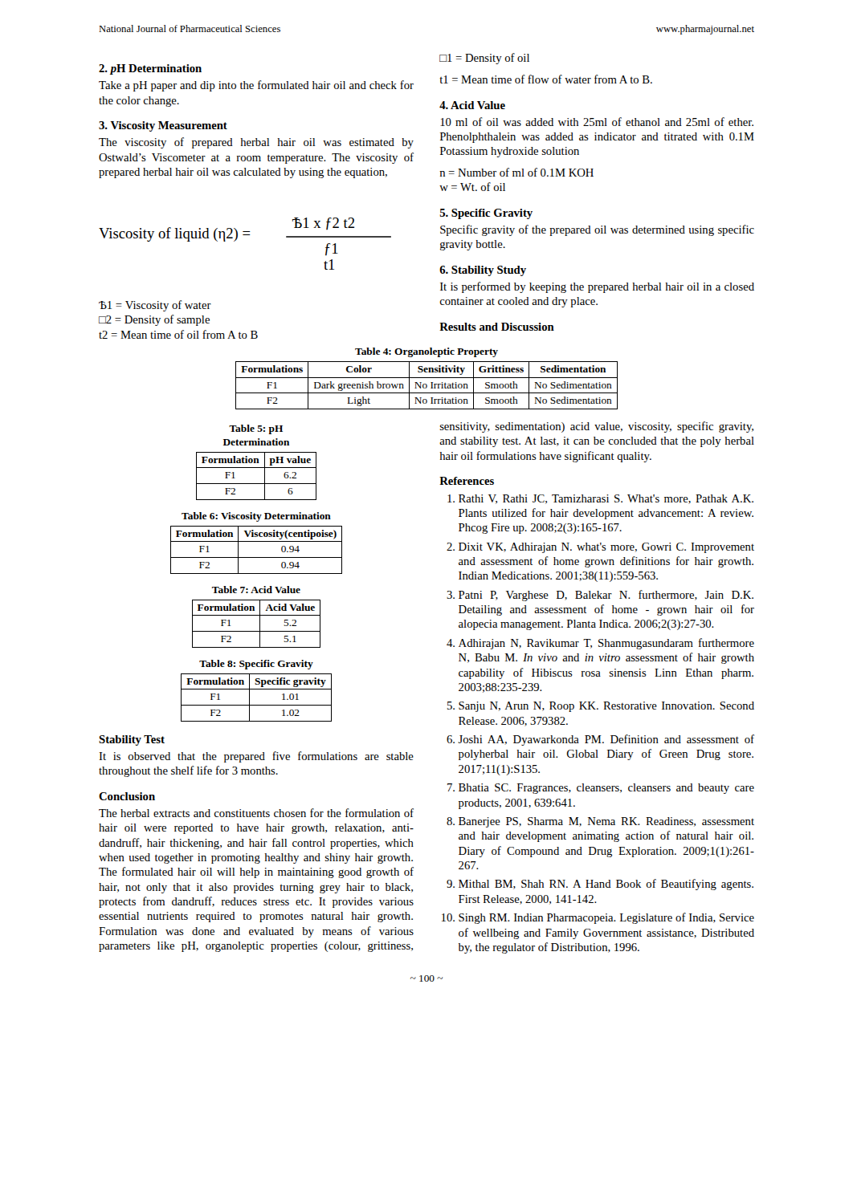National Journal of Pharmaceutical Sciences www.pharmajournal.net
2. p H Determination
Take a pH paper and dip into the formulated hair oil and check for the color change.
3. Viscosity Measurement
The viscosity of prepared herbal hair oil was estimated by Ostwald’s Viscometer at a room temperature. The viscosity of prepared herbal hair oil was calculated by using the equation,
Viscosity of liquid (η2) = Ѣ1 x ƒ2 t2 ƒ1 t1
Ѣ1 = Viscosity of water
□2 = Density of sample
t2 = Mean time of oil from A to B
□1 = Density of oil
t1 = Mean time of flow of water from A to B.
4. Acid Value
10 ml of oil was added with 25ml of ethanol and 25ml of ether. Phenolphthalein was added as indicator and titrated with 0.1M Potassium hydroxide solution
n = Number of ml of 0.1M KOH
w = Wt. of oil
5. Specific Gravity
Specific gravity of the prepared oil was determined using specific gravity bottle.
6. Stability Study
It is performed by keeping the prepared herbal hair oil in a closed container at cooled and dry place.
Results and Discussion
Table 4: Organoleptic Property
| Formulations | Color | Sensitivity | Grittiness | Sedimentation |
| --- | --- | --- | --- | --- |
| F1 | Dark greenish brown | No Irritation | Smooth | No Sedimentation |
| F2 | Light | No Irritation | Smooth | No Sedimentation |
Table 5: pH Determination
| Formulation | pH value |
| --- | --- |
| F1 | 6.2 |
| F2 | 6 |
Table 6: Viscosity Determination
| Formulation | Viscosity(centipoise) |
| --- | --- |
| F1 | 0.94 |
| F2 | 0.94 |
Table 7: Acid Value
| Formulation | Acid Value |
| --- | --- |
| F1 | 5.2 |
| F2 | 5.1 |
Table 8: Specific Gravity
| Formulation | Specific gravity |
| --- | --- |
| F1 | 1.01 |
| F2 | 1.02 |
Stability Test
It is observed that the prepared five formulations are stable throughout the shelf life for 3 months.
Conclusion
The herbal extracts and constituents chosen for the formulation of hair oil were reported to have hair growth, relaxation, anti-dandruff, hair thickening, and hair fall control properties, which when used together in promoting healthy and shiny hair growth. The formulated hair oil will help in maintaining good growth of hair, not only that it also provides turning grey hair to black, protects from dandruff, reduces stress etc. It provides various essential nutrients required to promotes natural hair growth. Formulation was done and evaluated by means of various parameters like pH, organoleptic properties (colour, grittiness, sensitivity, sedimentation) acid value, viscosity, specific gravity, and stability test. At last, it can be concluded that the poly herbal hair oil formulations have significant quality.
References
Rathi V, Rathi JC, Tamizharasi S. What's more, Pathak A.K. Plants utilized for hair development advancement: A review. Phcog Fire up. 2008;2(3):165-167.
Dixit VK, Adhirajan N. what's more, Gowri C. Improvement and assessment of home grown definitions for hair growth. Indian Medications. 2001;38(11):559-563.
Patni P, Varghese D, Balekar N. furthermore, Jain D.K. Detailing and assessment of home - grown hair oil for alopecia management. Planta Indica. 2006;2(3):27-30.
Adhirajan N, Ravikumar T, Shanmugasundaram furthermore N, Babu M. In vivo and in vitro assessment of hair growth capability of Hibiscus rosa sinensis Linn Ethan pharm. 2003;88:235-239.
Sanju N, Arun N, Roop KK. Restorative Innovation. Second Release. 2006, 379382.
Joshi AA, Dyawarkonda PM. Definition and assessment of polyherbal hair oil. Global Diary of Green Drug store. 2017;11(1):S135.
Bhatia SC. Fragrances, cleansers, cleansers and beauty care products, 2001, 639:641.
Banerjee PS, Sharma M, Nema RK. Readiness, assessment and hair development animating action of natural hair oil. Diary of Compound and Drug Exploration. 2009;1(1):261-267.
Mithal BM, Shah RN. A Hand Book of Beautifying agents. First Release, 2000, 141-142.
Singh RM. Indian Pharmacopeia. Legislature of India, Service of wellbeing and Family Government assistance, Distributed by, the regulator of Distribution, 1996.
~ 100 ~